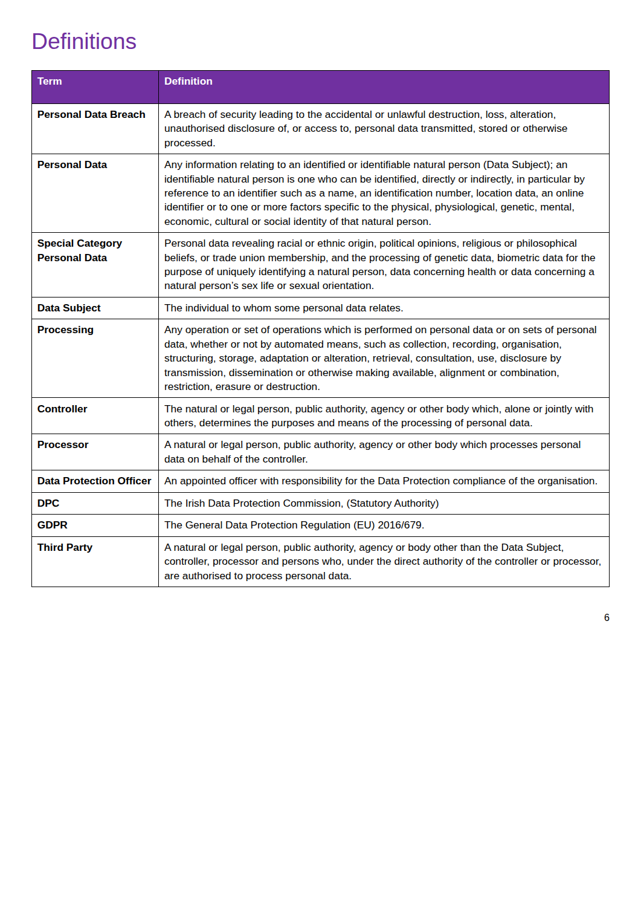Definitions
| Term | Definition |
| --- | --- |
| Personal Data Breach | A breach of security leading to the accidental or unlawful destruction, loss, alteration, unauthorised disclosure of, or access to, personal data transmitted, stored or otherwise processed. |
| Personal Data | Any information relating to an identified or identifiable natural person (Data Subject); an identifiable natural person is one who can be identified, directly or indirectly, in particular by reference to an identifier such as a name, an identification number, location data, an online identifier or to one or more factors specific to the physical, physiological, genetic, mental, economic, cultural or social identity of that natural person. |
| Special Category Personal Data | Personal data revealing racial or ethnic origin, political opinions, religious or philosophical beliefs, or trade union membership, and the processing of genetic data, biometric data for the purpose of uniquely identifying a natural person, data concerning health or data concerning a natural person’s sex life or sexual orientation. |
| Data Subject | The individual to whom some personal data relates. |
| Processing | Any operation or set of operations which is performed on personal data or on sets of personal data, whether or not by automated means, such as collection, recording, organisation, structuring, storage, adaptation or alteration, retrieval, consultation, use, disclosure by transmission, dissemination or otherwise making available, alignment or combination, restriction, erasure or destruction. |
| Controller | The natural or legal person, public authority, agency or other body which, alone or jointly with others, determines the purposes and means of the processing of personal data. |
| Processor | A natural or legal person, public authority, agency or other body which processes personal data on behalf of the controller. |
| Data Protection Officer | An appointed officer with responsibility for the Data Protection compliance of the organisation. |
| DPC | The Irish Data Protection Commission, (Statutory Authority) |
| GDPR | The General Data Protection Regulation (EU) 2016/679. |
| Third Party | A natural or legal person, public authority, agency or body other than the Data Subject, controller, processor and persons who, under the direct authority of the controller or processor, are authorised to process personal data. |
6